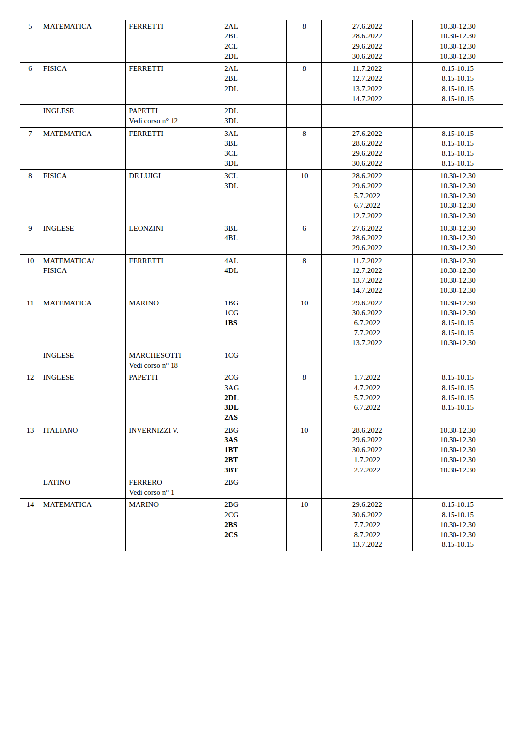| 5 | MATEMATICA | FERRETTI | 2AL 2BL 2CL 2DL | 8 | 27.6.2022 28.6.2022 29.6.2022 30.6.2022 | 10.30-12.30 10.30-12.30 10.30-12.30 10.30-12.30 |
| 6 | FISICA | FERRETTI | 2AL 2BL 2DL | 8 | 11.7.2022 12.7.2022 13.7.2022 14.7.2022 | 8.15-10.15 8.15-10.15 8.15-10.15 8.15-10.15 |
| | INGLESE | PAPETTI Vedi corso n° 12 | 2DL 3DL | | | |
| 7 | MATEMATICA | FERRETTI | 3AL 3BL 3CL 3DL | 8 | 27.6.2022 28.6.2022 29.6.2022 30.6.2022 | 8.15-10.15 8.15-10.15 8.15-10.15 8.15-10.15 |
| 8 | FISICA | DE LUIGI | 3CL 3DL | 10 | 28.6.2022 29.6.2022 5.7.2022 6.7.2022 12.7.2022 | 10.30-12.30 10.30-12.30 10.30-12.30 10.30-12.30 10.30-12.30 |
| 9 | INGLESE | LEONZINI | 3BL 4BL | 6 | 27.6.2022 28.6.2022 29.6.2022 | 10.30-12.30 10.30-12.30 10.30-12.30 |
| 10 | MATEMATICA/ FISICA | FERRETTI | 4AL 4DL | 8 | 11.7.2022 12.7.2022 13.7.2022 14.7.2022 | 10.30-12.30 10.30-12.30 10.30-12.30 10.30-12.30 |
| 11 | MATEMATICA | MARINO | 1BG 1CG 1BS | 10 | 29.6.2022 30.6.2022 6.7.2022 7.7.2022 13.7.2022 | 10.30-12.30 10.30-12.30 8.15-10.15 8.15-10.15 10.30-12.30 |
| | INGLESE | MARCHESOTTI Vedi corso n° 18 | 1CG | | | |
| 12 | INGLESE | PAPETTI | 2CG 3AG 2DL 3DL 2AS | 8 | 1.7.2022 4.7.2022 5.7.2022 6.7.2022 | 8.15-10.15 8.15-10.15 8.15-10.15 8.15-10.15 |
| 13 | ITALIANO | INVERNIZZI V. | 2BG 3AS 1BT 2BT 3BT | 10 | 28.6.2022 29.6.2022 30.6.2022 1.7.2022 2.7.2022 | 10.30-12.30 10.30-12.30 10.30-12.30 10.30-12.30 10.30-12.30 |
| | LATINO | FERRERO Vedi corso n° 1 | 2BG | | | |
| 14 | MATEMATICA | MARINO | 2BG 2CG 2BS 2CS | 10 | 29.6.2022 30.6.2022 7.7.2022 8.7.2022 13.7.2022 | 8.15-10.15 8.15-10.15 10.30-12.30 10.30-12.30 8.15-10.15 |